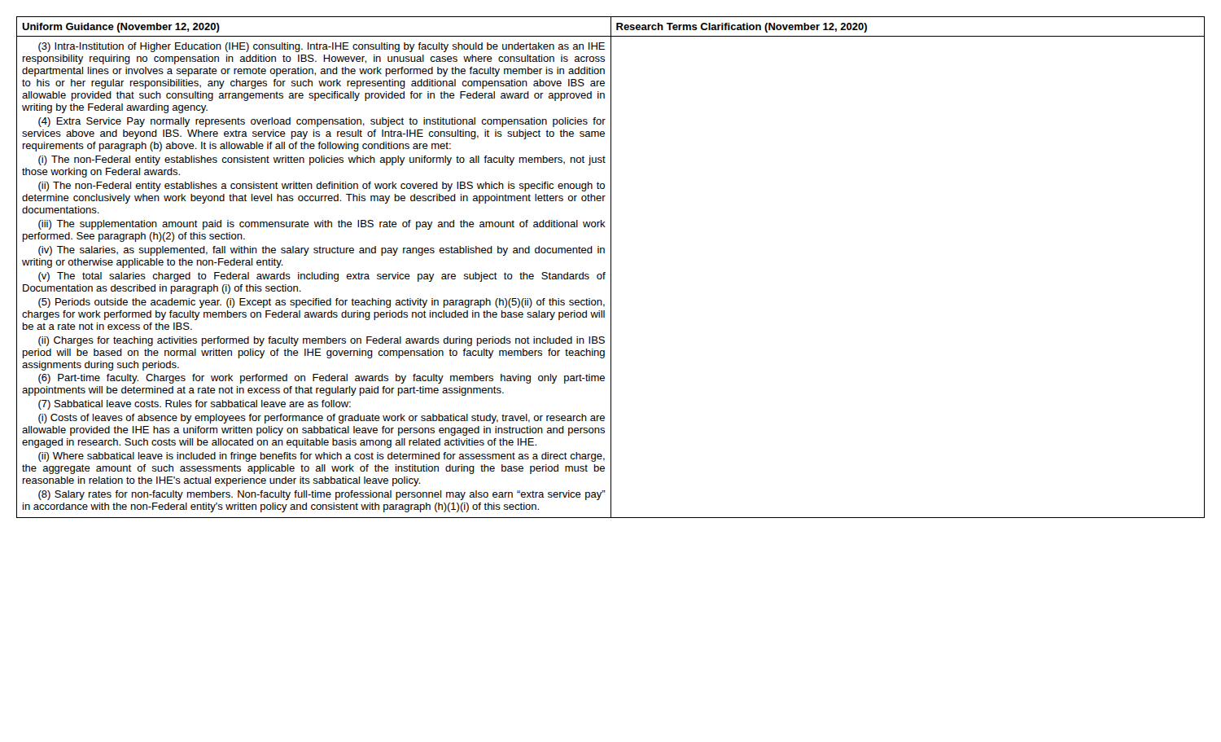| Uniform Guidance (November 12, 2020) | Research Terms Clarification (November 12, 2020) |
| --- | --- |
| (3) Intra-Institution of Higher Education (IHE) consulting. Intra-IHE consulting by faculty should be undertaken as an IHE responsibility requiring no compensation in addition to IBS. However, in unusual cases where consultation is across departmental lines or involves a separate or remote operation, and the work performed by the faculty member is in addition to his or her regular responsibilities, any charges for such work representing additional compensation above IBS are allowable provided that such consulting arrangements are specifically provided for in the Federal award or approved in writing by the Federal awarding agency. (4) Extra Service Pay normally represents overload compensation, subject to institutional compensation policies for services above and beyond IBS. Where extra service pay is a result of Intra-IHE consulting, it is subject to the same requirements of paragraph (b) above. It is allowable if all of the following conditions are met: (i) The non-Federal entity establishes consistent written policies which apply uniformly to all faculty members, not just those working on Federal awards. (ii) The non-Federal entity establishes a consistent written definition of work covered by IBS which is specific enough to determine conclusively when work beyond that level has occurred. This may be described in appointment letters or other documentations. (iii) The supplementation amount paid is commensurate with the IBS rate of pay and the amount of additional work performed. See paragraph (h)(2) of this section. (iv) The salaries, as supplemented, fall within the salary structure and pay ranges established by and documented in writing or otherwise applicable to the non-Federal entity. (v) The total salaries charged to Federal awards including extra service pay are subject to the Standards of Documentation as described in paragraph (i) of this section. (5) Periods outside the academic year. (i) Except as specified for teaching activity in paragraph (h)(5)(ii) of this section, charges for work performed by faculty members on Federal awards during periods not included in the base salary period will be at a rate not in excess of the IBS. (ii) Charges for teaching activities performed by faculty members on Federal awards during periods not included in IBS period will be based on the normal written policy of the IHE governing compensation to faculty members for teaching assignments during such periods. (6) Part-time faculty. Charges for work performed on Federal awards by faculty members having only part-time appointments will be determined at a rate not in excess of that regularly paid for part-time assignments. (7) Sabbatical leave costs. Rules for sabbatical leave are as follow: (i) Costs of leaves of absence by employees for performance of graduate work or sabbatical study, travel, or research are allowable provided the IHE has a uniform written policy on sabbatical leave for persons engaged in instruction and persons engaged in research. Such costs will be allocated on an equitable basis among all related activities of the IHE. (ii) Where sabbatical leave is included in fringe benefits for which a cost is determined for assessment as a direct charge, the aggregate amount of such assessments applicable to all work of the institution during the base period must be reasonable in relation to the IHE's actual experience under its sabbatical leave policy. (8) Salary rates for non-faculty members. Non-faculty full-time professional personnel may also earn “extra service pay” in accordance with the non-Federal entity's written policy and consistent with paragraph (h)(1)(i) of this section. | |